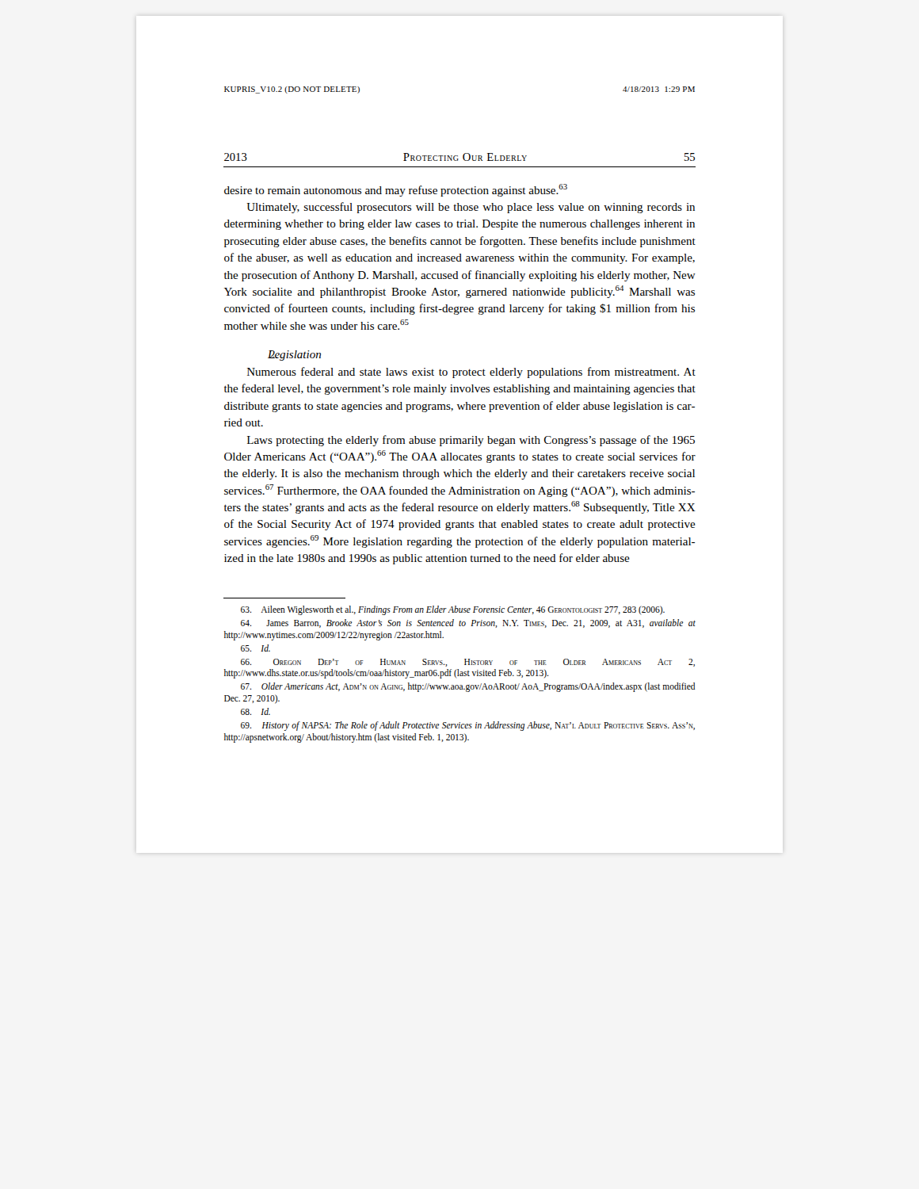Kupris_v10.2 (Do Not Delete) 4/18/2013 1:29 PM
2013 Protecting Our Elderly 55
desire to remain autonomous and may refuse protection against abuse.63
Ultimately, successful prosecutors will be those who place less value on winning records in determining whether to bring elder law cases to trial. Despite the numerous challenges inherent in prosecuting elder abuse cases, the benefits cannot be forgotten. These benefits include punishment of the abuser, as well as education and increased awareness within the community. For example, the prosecution of Anthony D. Marshall, accused of financially exploiting his elderly mother, New York socialite and philanthropist Brooke Astor, garnered nationwide publicity.64 Marshall was convicted of fourteen counts, including first-degree grand larceny for taking $1 million from his mother while she was under his care.65
2. Legislation
Numerous federal and state laws exist to protect elderly populations from mistreatment. At the federal level, the government’s role mainly involves establishing and maintaining agencies that distribute grants to state agencies and programs, where prevention of elder abuse legislation is carried out.
Laws protecting the elderly from abuse primarily began with Congress’s passage of the 1965 Older Americans Act (“OAA”).66 The OAA allocates grants to states to create social services for the elderly. It is also the mechanism through which the elderly and their caretakers receive social services.67 Furthermore, the OAA founded the Administration on Aging (“AOA”), which administers the states’ grants and acts as the federal resource on elderly matters.68 Subsequently, Title XX of the Social Security Act of 1974 provided grants that enabled states to create adult protective services agencies.69 More legislation regarding the protection of the elderly population materialized in the late 1980s and 1990s as public attention turned to the need for elder abuse
63. Aileen Wiglesworth et al., Findings From an Elder Abuse Forensic Center, 46 Gerontologist 277, 283 (2006).
64. James Barron, Brooke Astor’s Son is Sentenced to Prison, N.Y. Times, Dec. 21, 2009, at A31, available at http://www.nytimes.com/2009/12/22/nyregion /22astor.html.
65. Id.
66. Oregon Dep’t of Human Servs., History of the Older Americans Act 2, http://www.dhs.state.or.us/spd/tools/cm/oaa/history_mar06.pdf (last visited Feb. 3, 2013).
67. Older Americans Act, Adm’n on Aging, http://www.aoa.gov/AoARoot/ AoA_Programs/OAA/index.aspx (last modified Dec. 27, 2010).
68. Id.
69. History of NAPSA: The Role of Adult Protective Services in Addressing Abuse, Nat’l Adult Protective Servs. Ass’n, http://apsnetwork.org/ About/history.htm (last visited Feb. 1, 2013).